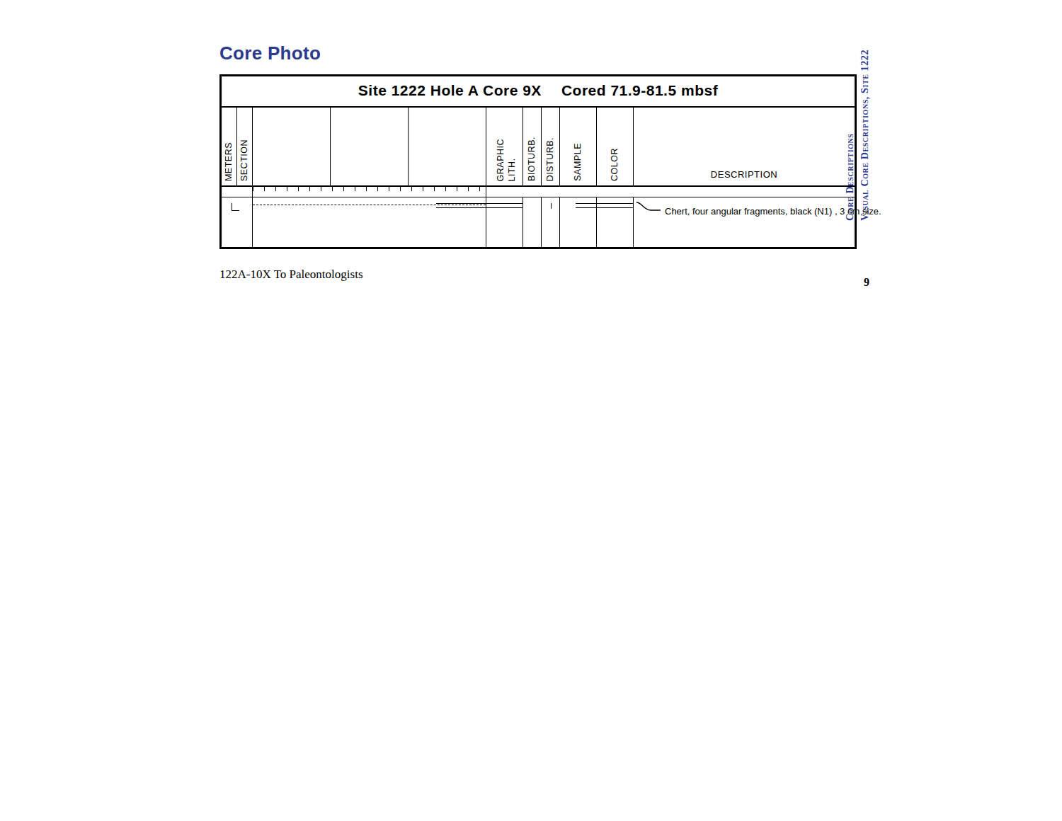Core Descriptions Visual Core Descriptions, Site 1222
Core Photo
Site 1222 Hole A Core 9X Cored 71.9-81.5 mbsf
METERS
SECTION
GRAPHIC LITH.
BIOTURB.
DISTURB.
SAMPLE
COLOR
DESCRIPTION
Chert, four angular fragments, black (N1) , 3 cm size.
122A-10X To Paleontologists
9